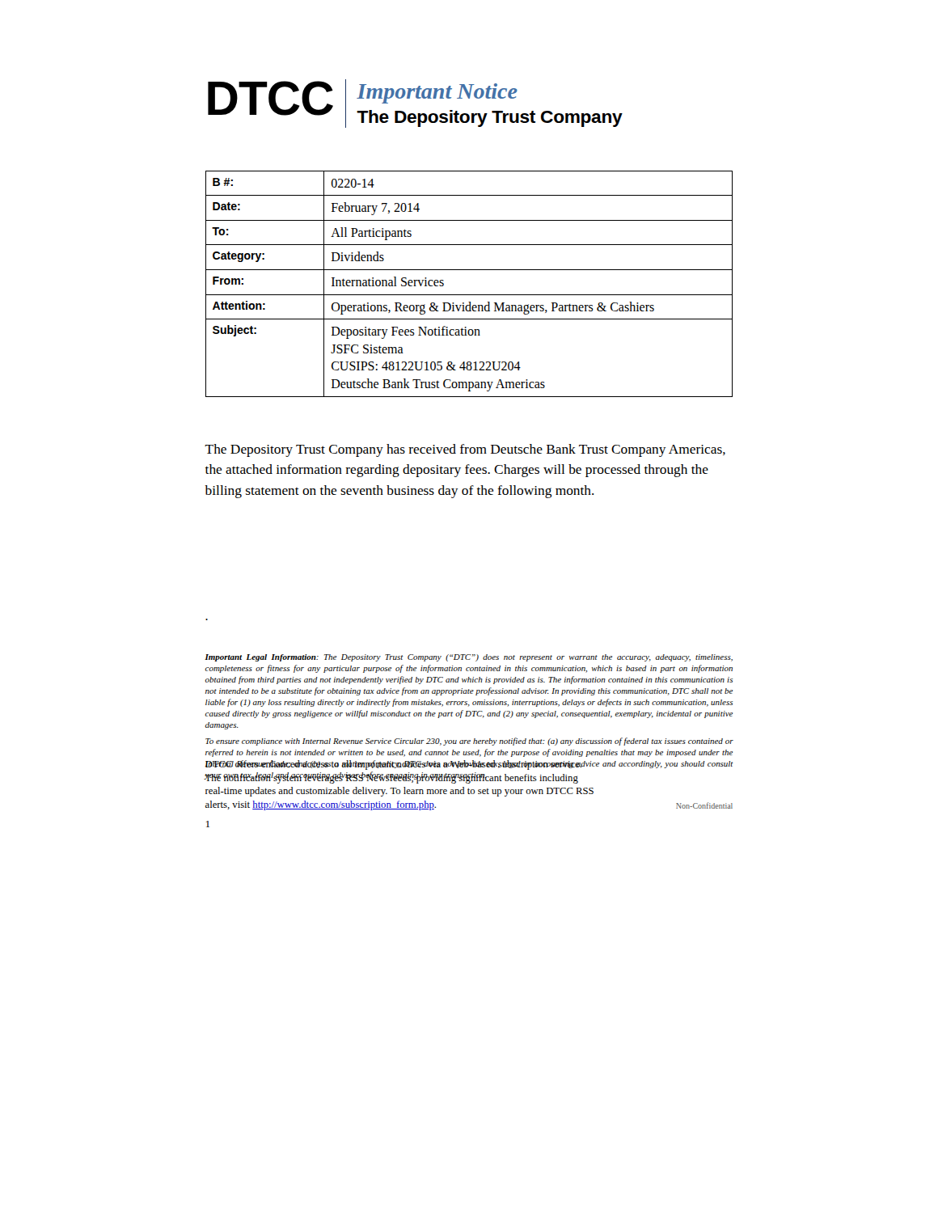DTCC
Important Notice
The Depository Trust Company
| B #: | 0220-14 |
| Date: | February 7, 2014 |
| To: | All Participants |
| Category: | Dividends |
| From: | International Services |
| Attention: | Operations, Reorg & Dividend Managers, Partners & Cashiers |
| Subject: | Depositary Fees Notification JSFC Sistema CUSIPS: 48122U105 & 48122U204 Deutsche Bank Trust Company Americas |
The Depository Trust Company has received from Deutsche Bank Trust Company Americas, the attached information regarding depositary fees. Charges will be processed through the billing statement on the seventh business day of the following month.
.
Important Legal Information: The Depository Trust Company (“DTC”) does not represent or warrant the accuracy, adequacy, timeliness, completeness or fitness for any particular purpose of the information contained in this communication, which is based in part on information obtained from third parties and not independently verified by DTC and which is provided as is. The information contained in this communication is not intended to be a substitute for obtaining tax advice from an appropriate professional advisor. In providing this communication, DTC shall not be liable for (1) any loss resulting directly or indirectly from mistakes, errors, omissions, interruptions, delays or defects in such communication, unless caused directly by gross negligence or willful misconduct on the part of DTC, and (2) any special, consequential, exemplary, incidental or punitive damages.
To ensure compliance with Internal Revenue Service Circular 230, you are hereby notified that: (a) any discussion of federal tax issues contained or referred to herein is not intended or written to be used, and cannot be used, for the purpose of avoiding penalties that may be imposed under the Internal Revenue Code; and (b) as a matter of policy, DTC does not provide tax, legal or accounting advice and accordingly, you should consult your own tax, legal and accounting advisor before engaging in any transaction.
DTCC offers enhanced access to all important notices via a Web-based subscription service.
The notification system leverages RSS Newsfeeds, providing significant benefits including
real-time updates and customizable delivery. To learn more and to set up your own DTCC RSS
alerts, visit http://www.dtcc.com/subscription_form.php.
Non-Confidential
1